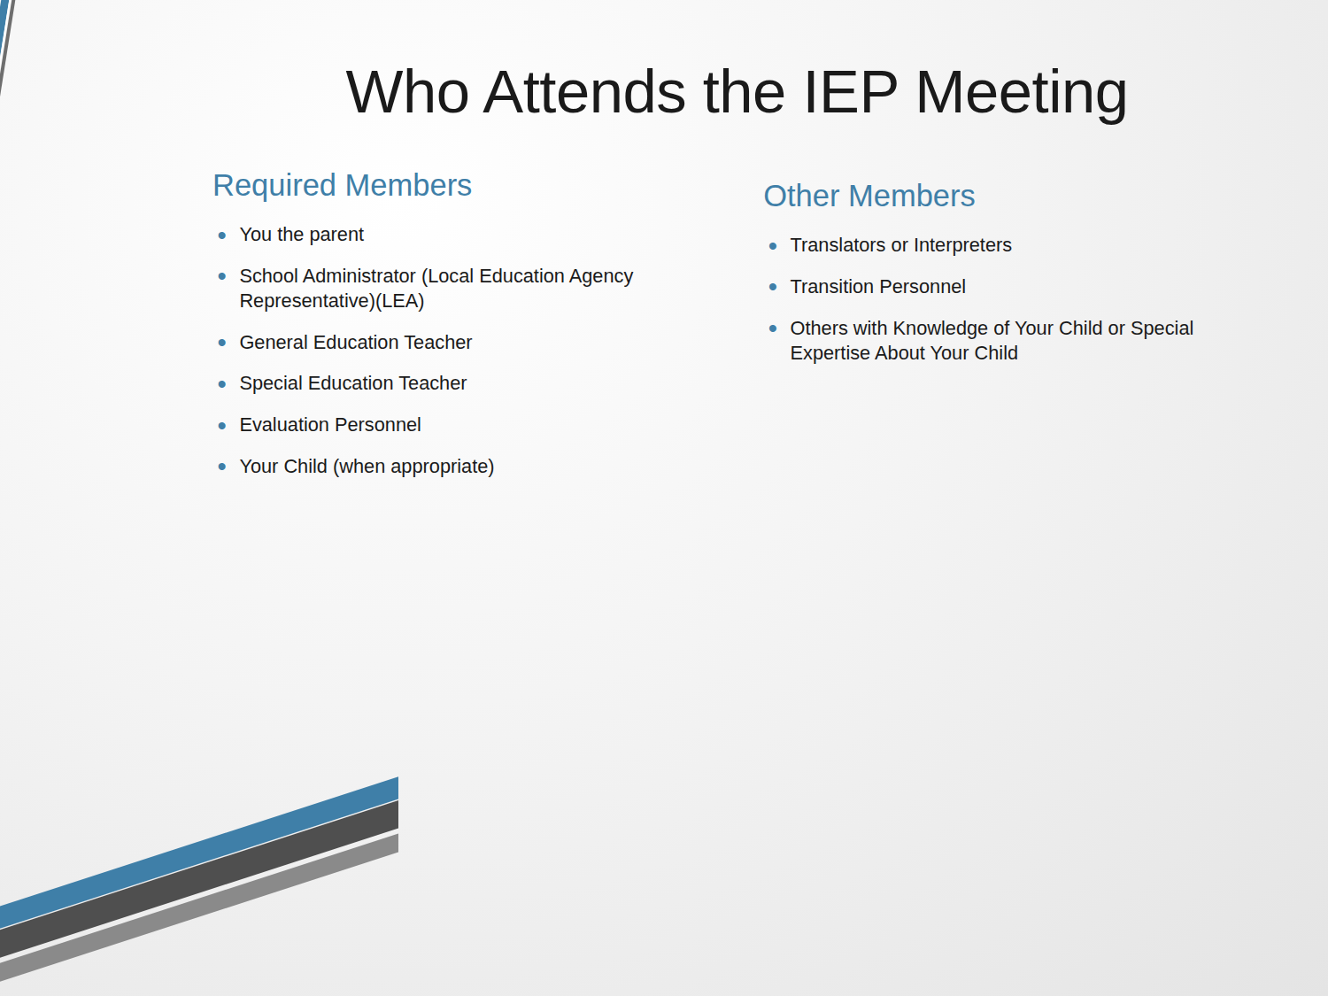Who Attends the IEP Meeting
Required Members
You the parent
School Administrator (Local Education Agency Representative)(LEA)
General Education Teacher
Special Education Teacher
Evaluation Personnel
Your Child (when appropriate)
Other Members
Translators or Interpreters
Transition Personnel
Others with Knowledge of Your Child or Special Expertise About Your Child